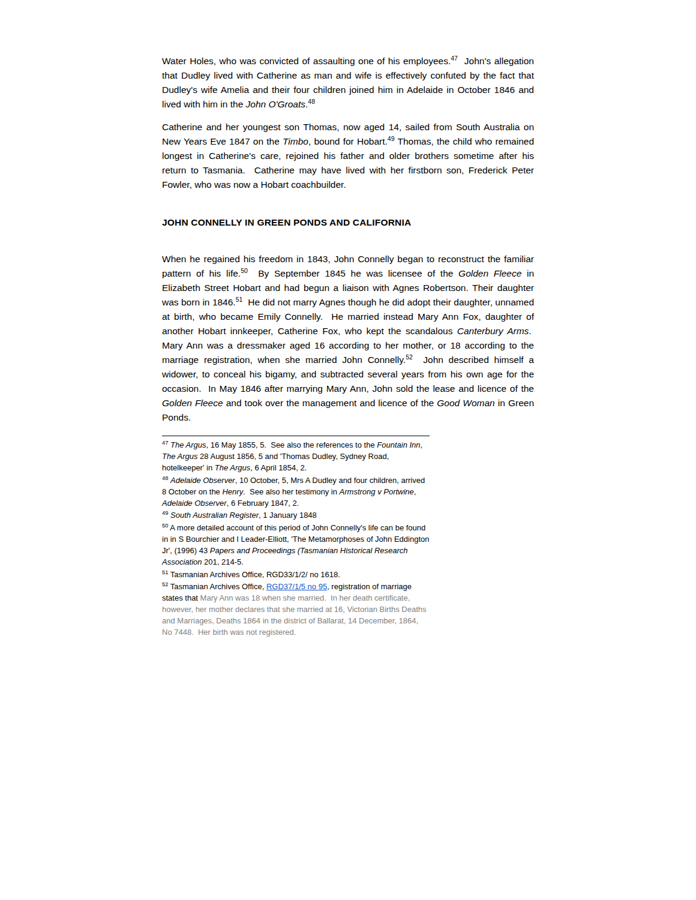Water Holes, who was convicted of assaulting one of his employees.47 John's allegation that Dudley lived with Catherine as man and wife is effectively confuted by the fact that Dudley's wife Amelia and their four children joined him in Adelaide in October 1846 and lived with him in the John O'Groats.48
Catherine and her youngest son Thomas, now aged 14, sailed from South Australia on New Years Eve 1847 on the Timbo, bound for Hobart.49 Thomas, the child who remained longest in Catherine's care, rejoined his father and older brothers sometime after his return to Tasmania. Catherine may have lived with her firstborn son, Frederick Peter Fowler, who was now a Hobart coachbuilder.
JOHN CONNELLY IN GREEN PONDS AND CALIFORNIA
When he regained his freedom in 1843, John Connelly began to reconstruct the familiar pattern of his life.50 By September 1845 he was licensee of the Golden Fleece in Elizabeth Street Hobart and had begun a liaison with Agnes Robertson. Their daughter was born in 1846.51 He did not marry Agnes though he did adopt their daughter, unnamed at birth, who became Emily Connelly. He married instead Mary Ann Fox, daughter of another Hobart innkeeper, Catherine Fox, who kept the scandalous Canterbury Arms. Mary Ann was a dressmaker aged 16 according to her mother, or 18 according to the marriage registration, when she married John Connelly.52 John described himself a widower, to conceal his bigamy, and subtracted several years from his own age for the occasion. In May 1846 after marrying Mary Ann, John sold the lease and licence of the Golden Fleece and took over the management and licence of the Good Woman in Green Ponds.
47 The Argus, 16 May 1855, 5. See also the references to the Fountain Inn, The Argus 28 August 1856, 5 and 'Thomas Dudley, Sydney Road, hotelkeeper' in The Argus, 6 April 1854, 2.
48 Adelaide Observer, 10 October, 5, Mrs A Dudley and four children, arrived 8 October on the Henry. See also her testimony in Armstrong v Portwine, Adelaide Observer, 6 February 1847, 2.
49 South Australian Register, 1 January 1848
50 A more detailed account of this period of John Connelly's life can be found in in S Bourchier and I Leader-Elliott, 'The Metamorphoses of John Eddington Jr', (1996) 43 Papers and Proceedings (Tasmanian Historical Research Association 201, 214-5.
51 Tasmanian Archives Office, RGD33/1/2/ no 1618.
52 Tasmanian Archives Office, RGD37/1/5 no 95, registration of marriage states that Mary Ann was 18 when she married. In her death certificate, however, her mother declares that she married at 16, Victorian Births Deaths and Marriages, Deaths 1864 in the district of Ballarat, 14 December, 1864, No 7448. Her birth was not registered.